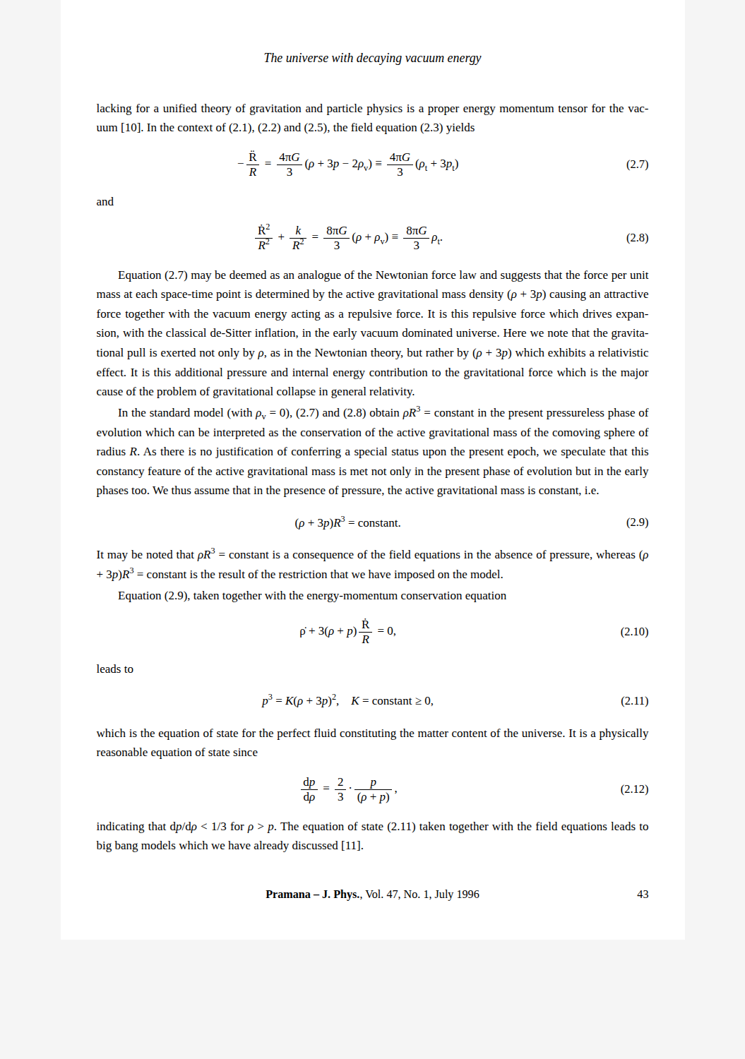The universe with decaying vacuum energy
lacking for a unified theory of gravitation and particle physics is a proper energy momentum tensor for the vacuum [10]. In the context of (2.1), (2.2) and (2.5), the field equation (2.3) yields
−R̈R = 4πG 3(ρ + 3p − 2ρv) ≡ 4πG 3(ρt + 3pt)
(2.7)
and
Ṙ2 R2 + kR2 = 8πG 3(ρ + ρv) ≡ 8πG 3 ρt.
(2.8)
Equation (2.7) may be deemed as an analogue of the Newtonian force law and suggests that the force per unit mass at each space-time point is determined by the active gravitational mass density (ρ + 3p) causing an attractive force together with the vacuum energy acting as a repulsive force. It is this repulsive force which drives expansion, with the classical de-Sitter inflation, in the early vacuum dominated universe. Here we note that the gravitational pull is exerted not only by ρ, as in the Newtonian theory, but rather by (ρ + 3p) which exhibits a relativistic effect. It is this additional pressure and internal energy contribution to the gravitational force which is the major cause of the problem of gravitational collapse in general relativity.
In the standard model (with ρv = 0), (2.7) and (2.8) obtain ρR3 = constant in the present pressureless phase of evolution which can be interpreted as the conservation of the active gravitational mass of the comoving sphere of radius R. As there is no justification of conferring a special status upon the present epoch, we speculate that this constancy feature of the active gravitational mass is met not only in the present phase of evolution but in the early phases too. We thus assume that in the presence of pressure, the active gravitational mass is constant, i.e.
(ρ + 3p)R3 = constant.
(2.9)
It may be noted that ρR3 = constant is a consequence of the field equations in the absence of pressure, whereas (ρ + 3p)R3 = constant is the result of the restriction that we have imposed on the model.
Equation (2.9), taken together with the energy-momentum conservation equation
ρ̇ + 3(ρ + p)ṘR = 0,
(2.10)
leads to
p3 = K(ρ + 3p)2, K = constant ≥ 0,
(2.11)
which is the equation of state for the perfect fluid constituting the matter content of the universe. It is a physically reasonable equation of state since
dp dρ = 23·p(ρ + p),
(2.12)
indicating that dp/dρ < 1/3 for ρ > p. The equation of state (2.11) taken together with the field equations leads to big bang models which we have already discussed [11].
Pramana – J. Phys., Vol. 47, No. 1, July 1996 43